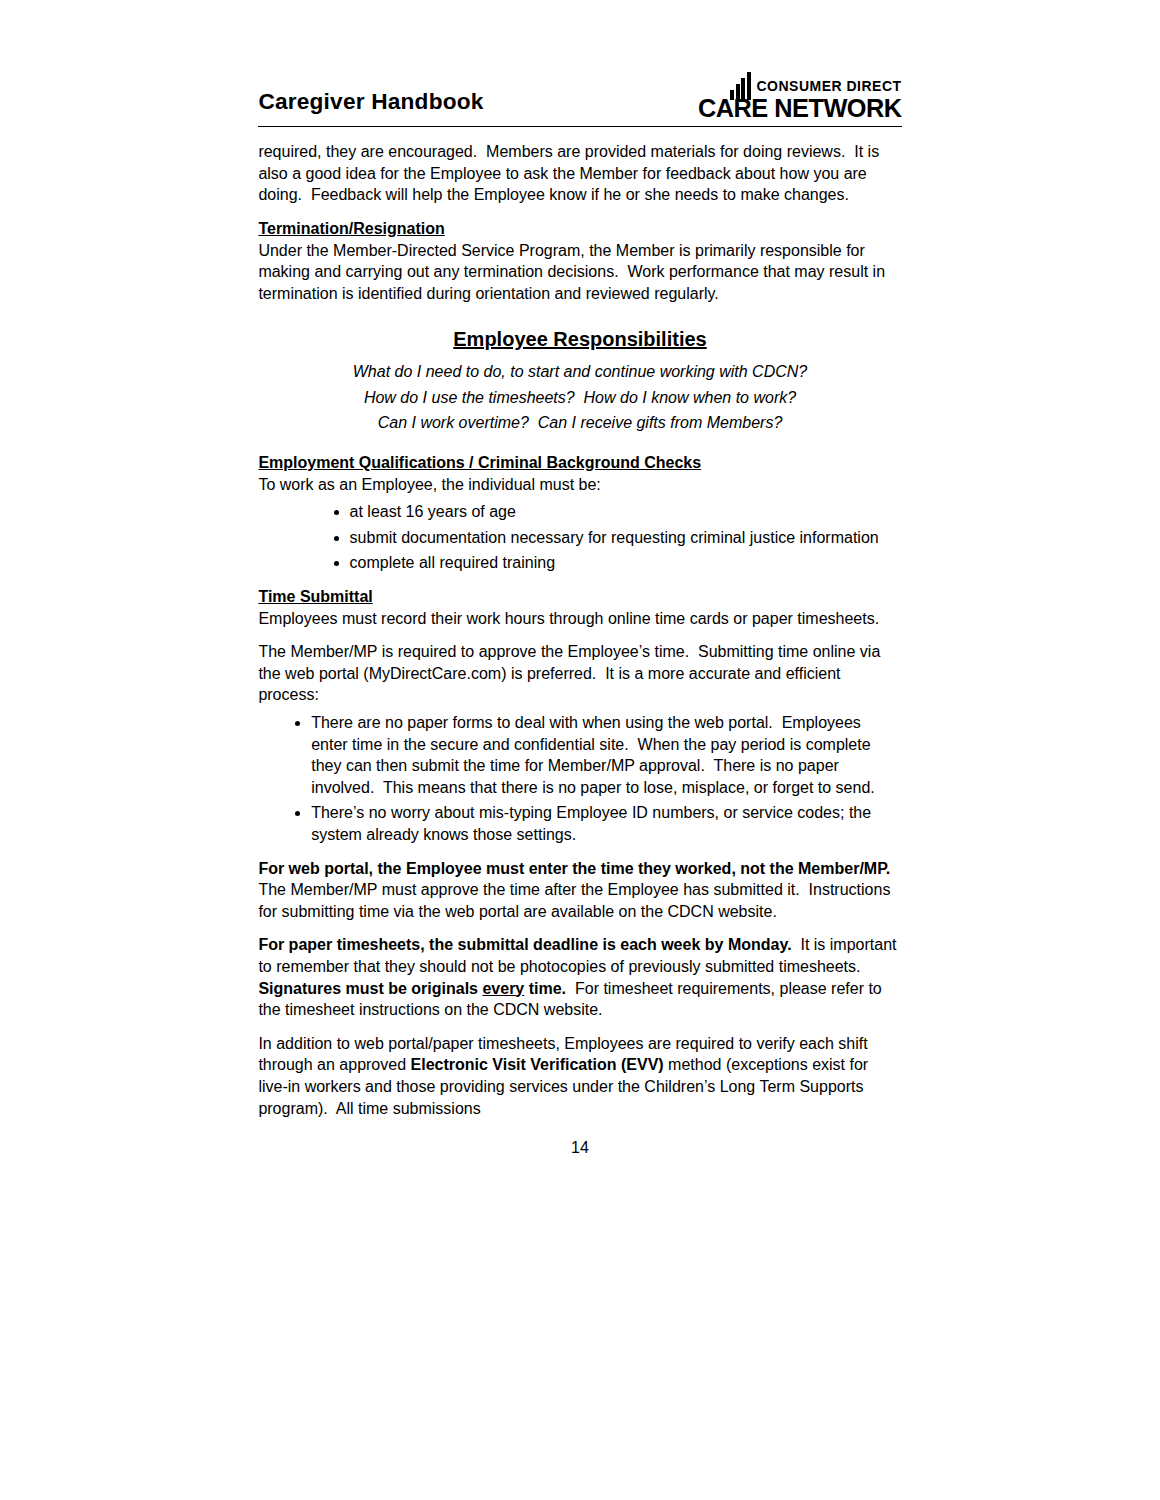Caregiver Handbook
CONSUMER DIRECT CARE NETWORK
required, they are encouraged. Members are provided materials for doing reviews. It is also a good idea for the Employee to ask the Member for feedback about how you are doing. Feedback will help the Employee know if he or she needs to make changes.
Termination/Resignation
Under the Member-Directed Service Program, the Member is primarily responsible for making and carrying out any termination decisions. Work performance that may result in termination is identified during orientation and reviewed regularly.
Employee Responsibilities
What do I need to do, to start and continue working with CDCN?
How do I use the timesheets? How do I know when to work?
Can I work overtime? Can I receive gifts from Members?
Employment Qualifications / Criminal Background Checks
To work as an Employee, the individual must be:
at least 16 years of age
submit documentation necessary for requesting criminal justice information
complete all required training
Time Submittal
Employees must record their work hours through online time cards or paper timesheets.
The Member/MP is required to approve the Employee’s time. Submitting time online via the web portal (MyDirectCare.com) is preferred. It is a more accurate and efficient process:
There are no paper forms to deal with when using the web portal. Employees enter time in the secure and confidential site. When the pay period is complete they can then submit the time for Member/MP approval. There is no paper involved. This means that there is no paper to lose, misplace, or forget to send.
There’s no worry about mis-typing Employee ID numbers, or service codes; the system already knows those settings.
For web portal, the Employee must enter the time they worked, not the Member/MP. The Member/MP must approve the time after the Employee has submitted it. Instructions for submitting time via the web portal are available on the CDCN website.
For paper timesheets, the submittal deadline is each week by Monday. It is important to remember that they should not be photocopies of previously submitted timesheets. Signatures must be originals every time. For timesheet requirements, please refer to the timesheet instructions on the CDCN website.
In addition to web portal/paper timesheets, Employees are required to verify each shift through an approved Electronic Visit Verification (EVV) method (exceptions exist for live-in workers and those providing services under the Children’s Long Term Supports program). All time submissions
14